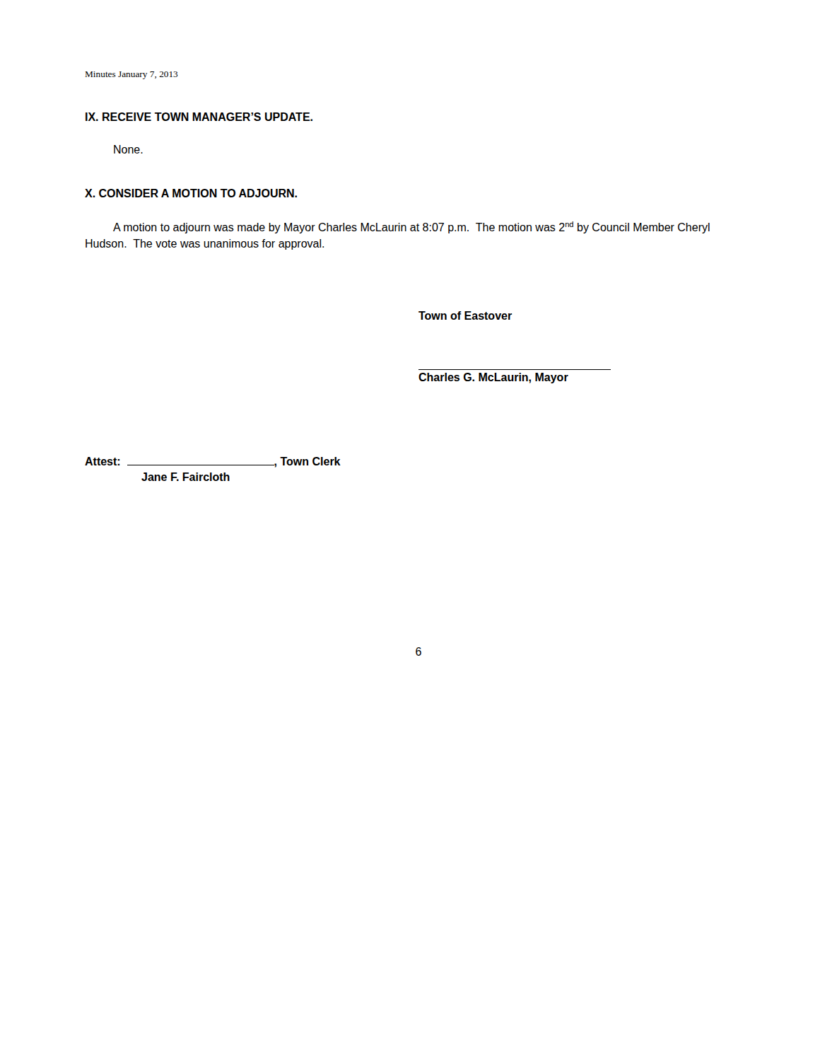Minutes January 7, 2013
IX. RECEIVE TOWN MANAGER’S UPDATE.
None.
X. CONSIDER A MOTION TO ADJOURN.
A motion to adjourn was made by Mayor Charles McLaurin at 8:07 p.m. The motion was 2nd by Council Member Cheryl Hudson. The vote was unanimous for approval.
Town of Eastover
Charles G. McLaurin, Mayor
Attest: , Town Clerk
Jane F. Faircloth
6